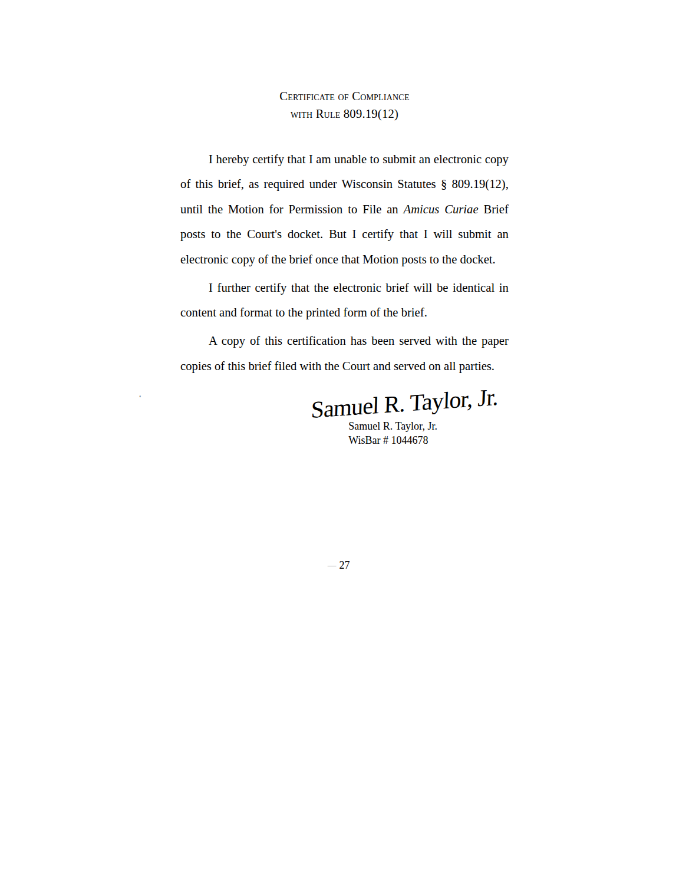Certificate of Compliance
with Rule 809.19(12)
I hereby certify that I am unable to submit an electronic copy of this brief, as required under Wisconsin Statutes § 809.19(12), until the Motion for Permission to File an Amicus Curiae Brief posts to the Court's docket. But I certify that I will submit an electronic copy of the brief once that Motion posts to the docket.
I further certify that the electronic brief will be identical in content and format to the printed form of the brief.
A copy of this certification has been served with the paper copies of this brief filed with the Court and served on all parties.
Samuel R. Taylor, Jr.
Samuel R. Taylor, Jr.
WisBar # 1044678
‘ —
27